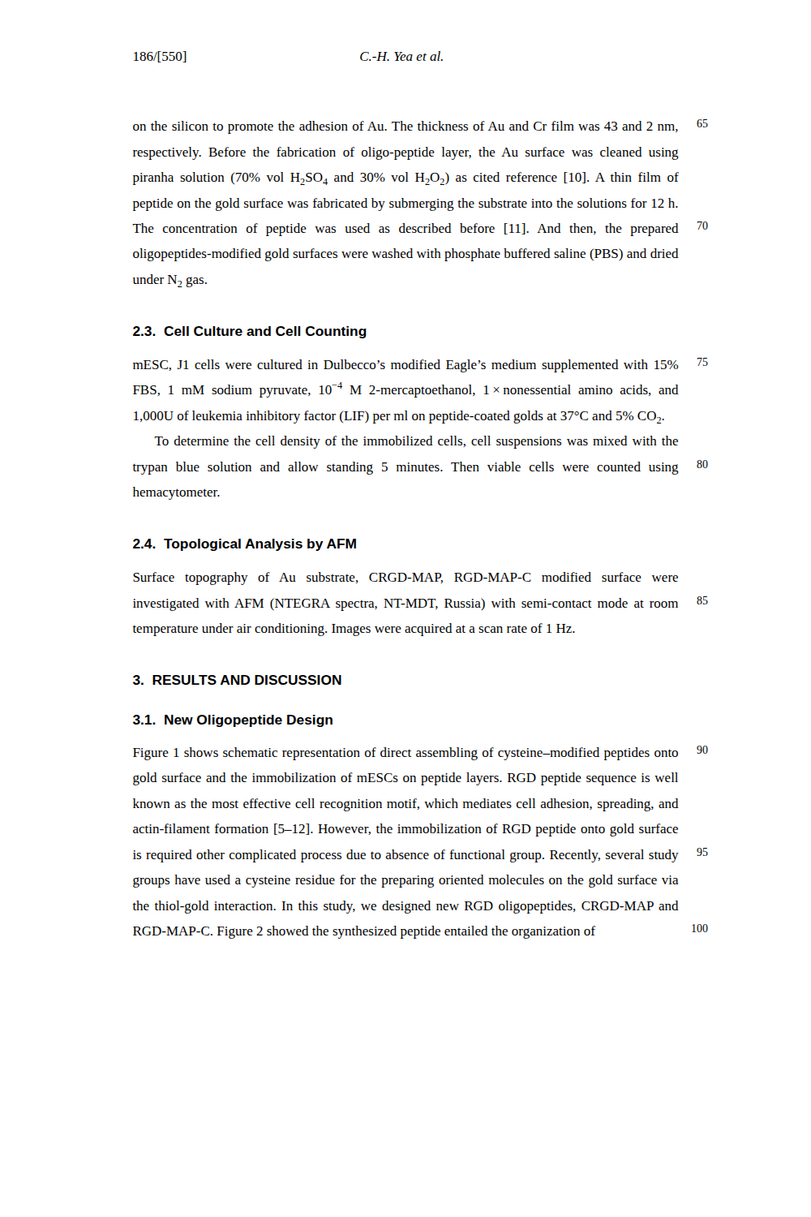186/[550] C.-H. Yea et al.
on the silicon to promote the adhesion of Au. The thickness of Au and65 Cr film was 43 and 2 nm, respectively. Before the fabrication of oligo-peptide layer, the Au surface was cleaned using piranha solution (70% vol H2SO4 and 30% vol H2O2) as cited reference [10]. A thin film of peptide on the gold surface was fabricated by submerging the substrate into the solutions for 12 h. The concentration of peptide was70 used as described before [11]. And then, the prepared oligopeptides-modified gold surfaces were washed with phosphate buffered saline (PBS) and dried under N2 gas.
2.3. Cell Culture and Cell Counting
mESC, J1 cells were cultured in Dulbecco’s modified Eagle’s medium75 supplemented with 15% FBS, 1 mM sodium pyruvate, 10−4 M 2-mercaptoethanol, 1 × nonessential amino acids, and 1,000U of leukemia inhibitory factor (LIF) per ml on peptide-coated golds at 37°C and 5% CO2.
To determine the cell density of the immobilized cells, cell suspensions was mixed with the trypan blue solution and allow standing80 5 minutes. Then viable cells were counted using hemacytometer.
2.4. Topological Analysis by AFM
Surface topography of Au substrate, CRGD-MAP, RGD-MAP-C modified surface were investigated with AFM (NTEGRA spectra, NT-MDT,85 Russia) with semi-contact mode at room temperature under air conditioning. Images were acquired at a scan rate of 1 Hz.
3. RESULTS AND DISCUSSION
3.1. New Oligopeptide Design
Figure 1 shows schematic representation of direct assembling of90 cysteine–modified peptides onto gold surface and the immobilization of mESCs on peptide layers. RGD peptide sequence is well known as the most effective cell recognition motif, which mediates cell adhesion, spreading, and actin-filament formation [5–12]. However, the immobilization of RGD peptide onto gold surface is required other complicated95 process due to absence of functional group. Recently, several study groups have used a cysteine residue for the preparing oriented molecules on the gold surface via the thiol-gold interaction. In this study, we designed new RGD oligopeptides, CRGD-MAP and RGD-MAP-C. Figure 2 showed the synthesized peptide entailed the organization of100